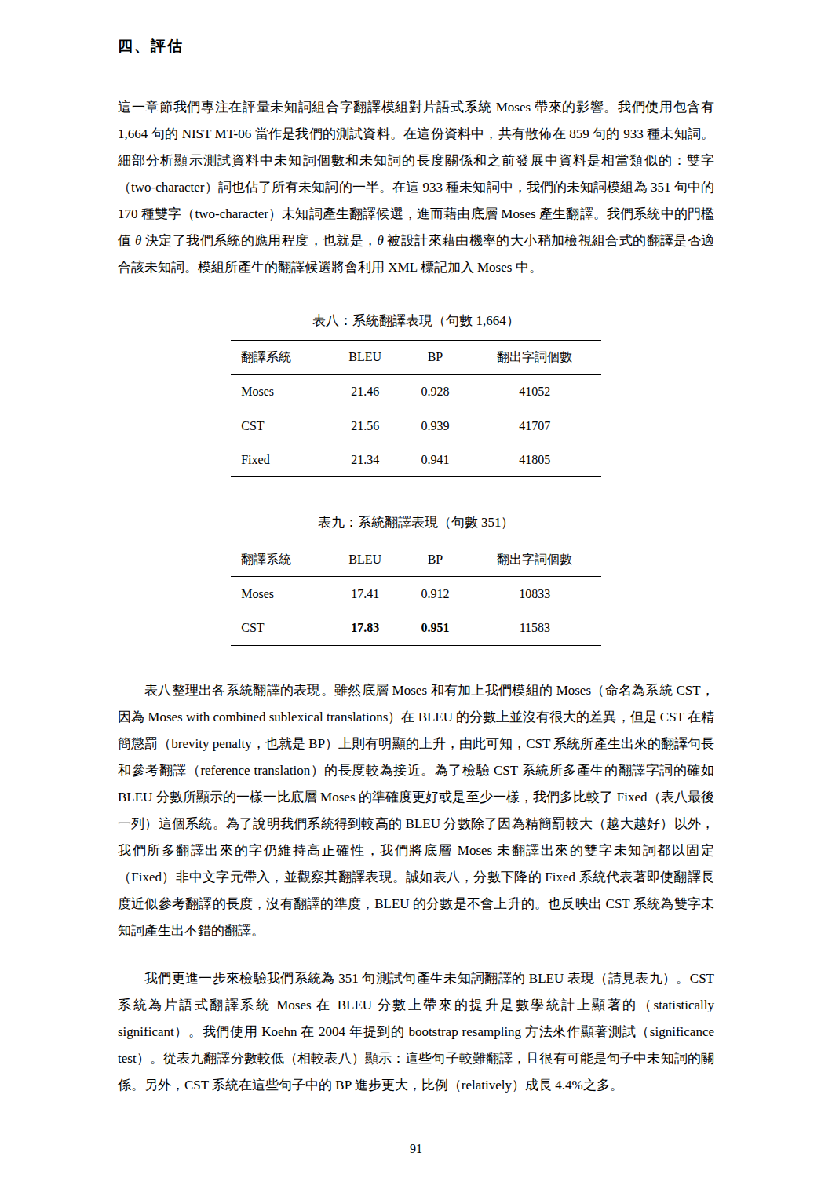四、評估
這一章節我們專注在評量未知詞組合字翻譯模組對片語式系統 Moses 帶來的影響。我們使用包含有 1,664 句的 NIST MT-06 當作是我們的測試資料。在這份資料中，共有散佈在 859 句的 933 種未知詞。細部分析顯示測試資料中未知詞個數和未知詞的長度關係和之前發展中資料是相當類似的：雙字（two-character）詞也佔了所有未知詞的一半。在這 933 種未知詞中，我們的未知詞模組為 351 句中的 170 種雙字（two-character）未知詞產生翻譯候選，進而藉由底層 Moses 產生翻譯。我們系統中的門檻值 θ 決定了我們系統的應用程度，也就是，θ 被設計來藉由機率的大小稍加檢視組合式的翻譯是否適合該未知詞。模組所產生的翻譯候選將會利用 XML 標記加入 Moses 中。
表八：系統翻譯表現（句數 1,664）
| 翻譯系統 | BLEU | BP | 翻出字詞個數 |
| --- | --- | --- | --- |
| Moses | 21.46 | 0.928 | 41052 |
| CST | 21.56 | 0.939 | 41707 |
| Fixed | 21.34 | 0.941 | 41805 |
表九：系統翻譯表現（句數 351）
| 翻譯系統 | BLEU | BP | 翻出字詞個數 |
| --- | --- | --- | --- |
| Moses | 17.41 | 0.912 | 10833 |
| CST | 17.83 | 0.951 | 11583 |
表八整理出各系統翻譯的表現。雖然底層 Moses 和有加上我們模組的 Moses（命名為系統 CST，因為 Moses with combined sublexical translations）在 BLEU 的分數上並沒有很大的差異，但是 CST 在精簡懲罰（brevity penalty，也就是 BP）上則有明顯的上升，由此可知，CST 系統所產生出來的翻譯句長和參考翻譯（reference translation）的長度較為接近。為了檢驗 CST 系統所多產生的翻譯字詞的確如 BLEU 分數所顯示的一樣一比底層 Moses 的準確度更好或是至少一樣，我們多比較了 Fixed（表八最後一列）這個系統。為了說明我們系統得到較高的 BLEU 分數除了因為精簡罰較大（越大越好）以外，我們所多翻譯出來的字仍維持高正確性，我們將底層 Moses 未翻譯出來的雙字未知詞都以固定（Fixed）非中文字元帶入，並觀察其翻譯表現。誠如表八，分數下降的 Fixed 系統代表著即使翻譯長度近似參考翻譯的長度，沒有翻譯的準度，BLEU 的分數是不會上升的。也反映出 CST 系統為雙字未知詞產生出不錯的翻譯。
我們更進一步來檢驗我們系統為 351 句測試句產生未知詞翻譯的 BLEU 表現（請見表九）。CST 系統為片語式翻譯系統 Moses 在 BLEU 分數上帶來的提升是數學統計上顯著的（statistically significant）。我們使用 Koehn 在 2004 年提到的 bootstrap resampling 方法來作顯著測試（significance test）。從表九翻譯分數較低（相較表八）顯示：這些句子較難翻譯，且很有可能是句子中未知詞的關係。另外，CST 系統在這些句子中的 BP 進步更大，比例（relatively）成長 4.4%之多。
91